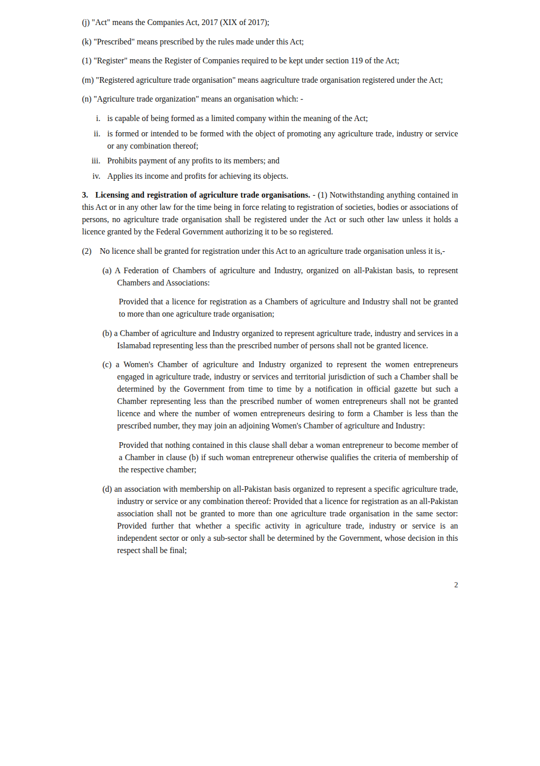(j) "Act" means the Companies Act, 2017 (XIX of 2017);
(k) "Prescribed" means prescribed by the rules made under this Act;
(1) "Register" means the Register of Companies required to be kept under section 119 of the Act;
(m) "Registered agriculture trade organisation" means aagriculture trade organisation registered under the Act;
(n) "Agriculture trade organization" means an organisation which: -
is capable of being formed as a limited company within the meaning of the Act;
is formed or intended to be formed with the object of promoting any agriculture trade, industry or service or any combination thereof;
Prohibits payment of any profits to its members; and
Applies its income and profits for achieving its objects.
3. Licensing and registration of agriculture trade organisations. - (1) Notwithstanding anything contained in this Act or in any other law for the time being in force relating to registration of societies, bodies or associations of persons, no agriculture trade organisation shall be registered under the Act or such other law unless it holds a licence granted by the Federal Government authorizing it to be so registered.
(2) No licence shall be granted for registration under this Act to an agriculture trade organisation unless it is,-
(a) A Federation of Chambers of agriculture and Industry, organized on all-Pakistan basis, to represent Chambers and Associations:
Provided that a licence for registration as a Chambers of agriculture and Industry shall not be granted to more than one agriculture trade organisation;
(b) a Chamber of agriculture and Industry organized to represent agriculture trade, industry and services in a Islamabad representing less than the prescribed number of persons shall not be granted licence.
(c) a Women's Chamber of agriculture and Industry organized to represent the women entrepreneurs engaged in agriculture trade, industry or services and territorial jurisdiction of such a Chamber shall be determined by the Government from time to time by a notification in official gazette but such a Chamber representing less than the prescribed number of women entrepreneurs shall not be granted licence and where the number of women entrepreneurs desiring to form a Chamber is less than the prescribed number, they may join an adjoining Women's Chamber of agriculture and Industry:
Provided that nothing contained in this clause shall debar a woman entrepreneur to become member of a Chamber in clause (b) if such woman entrepreneur otherwise qualifies the criteria of membership of the respective chamber;
(d) an association with membership on all-Pakistan basis organized to represent a specific agriculture trade, industry or service or any combination thereof: Provided that a licence for registration as an all-Pakistan association shall not be granted to more than one agriculture trade organisation in the same sector: Provided further that whether a specific activity in agriculture trade, industry or service is an independent sector or only a sub-sector shall be determined by the Government, whose decision in this respect shall be final;
2